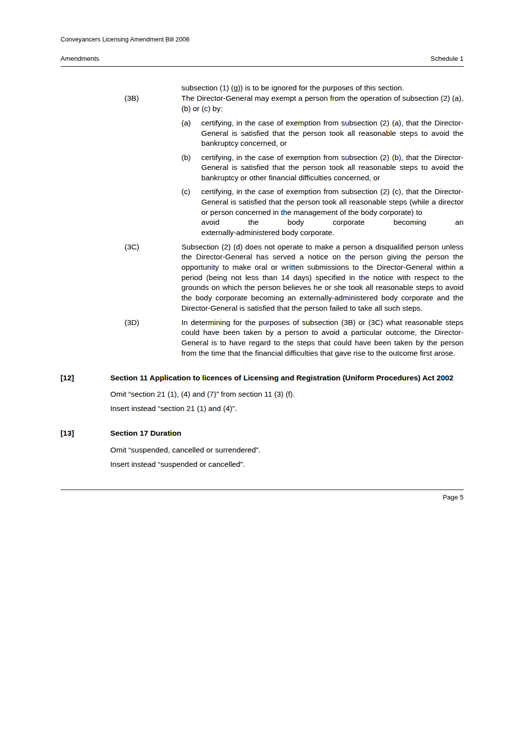Conveyancers Licensing Amendment Bill 2006
Amendments Schedule 1
subsection (1) (g)) is to be ignored for the purposes of this section.
(3B) The Director-General may exempt a person from the operation of subsection (2) (a), (b) or (c) by:
(a) certifying, in the case of exemption from subsection (2) (a), that the Director-General is satisfied that the person took all reasonable steps to avoid the bankruptcy concerned, or
(b) certifying, in the case of exemption from subsection (2) (b), that the Director-General is satisfied that the person took all reasonable steps to avoid the bankruptcy or other financial difficulties concerned, or
(c) certifying, in the case of exemption from subsection (2) (c), that the Director-General is satisfied that the person took all reasonable steps (while a director or person concerned in the management of the body corporate) to avoid the body corporate becoming an externally-administered body corporate.
(3C) Subsection (2) (d) does not operate to make a person a disqualified person unless the Director-General has served a notice on the person giving the person the opportunity to make oral or written submissions to the Director-General within a period (being not less than 14 days) specified in the notice with respect to the grounds on which the person believes he or she took all reasonable steps to avoid the body corporate becoming an externally-administered body corporate and the Director-General is satisfied that the person failed to take all such steps.
(3D) In determining for the purposes of subsection (3B) or (3C) what reasonable steps could have been taken by a person to avoid a particular outcome, the Director-General is to have regard to the steps that could have been taken by the person from the time that the financial difficulties that gave rise to the outcome first arose.
[12] Section 11 Application to licences of Licensing and Registration (Uniform Procedures) Act 2002
Omit “section 21 (1), (4) and (7)” from section 11 (3) (f).
Insert instead “section 21 (1) and (4)”.
[13] Section 17 Duration
Omit “suspended, cancelled or surrendered”.
Insert instead “suspended or cancelled”.
Page 5